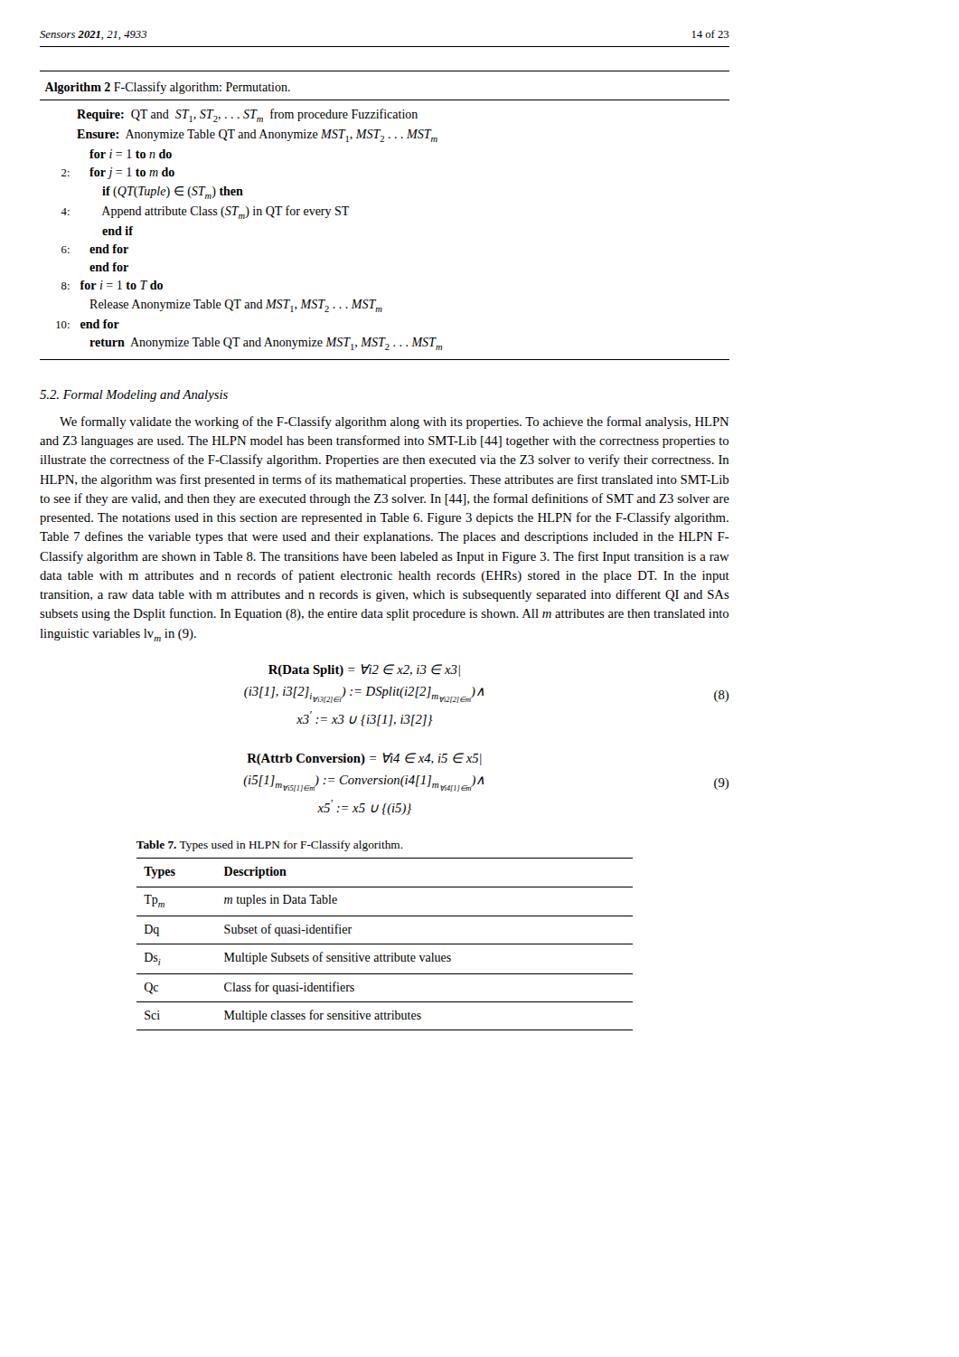Sensors 2021, 21, 4933 14 of 23
Algorithm 2 F-Classify algorithm: Permutation.
Require: QT and ST1, ST2, . . . STm from procedure Fuzzification
Ensure: Anonymize Table QT and Anonymize MST1, MST2 . . . MSTm
for i = 1 to n do
2: for j = 1 to m do
if (QT(Tuple) ∈ (STm) then
4: Append attribute Class (STm) in QT for every ST
end if
6: end for
end for
8: for i = 1 to T do
Release Anonymize Table QT and MST1, MST2 . . . MSTm
10: end for
return Anonymize Table QT and Anonymize MST1, MST2 . . . MSTm
5.2. Formal Modeling and Analysis
We formally validate the working of the F-Classify algorithm along with its properties. To achieve the formal analysis, HLPN and Z3 languages are used. The HLPN model has been transformed into SMT-Lib [44] together with the correctness properties to illustrate the correctness of the F-Classify algorithm. Properties are then executed via the Z3 solver to verify their correctness. In HLPN, the algorithm was first presented in terms of its mathematical properties. These attributes are first translated into SMT-Lib to see if they are valid, and then they are executed through the Z3 solver. In [44], the formal definitions of SMT and Z3 solver are presented. The notations used in this section are represented in Table 6. Figure 3 depicts the HLPN for the F-Classify algorithm. Table 7 defines the variable types that were used and their explanations. The places and descriptions included in the HLPN F-Classify algorithm are shown in Table 8. The transitions have been labeled as Input in Figure 3. The first Input transition is a raw data table with m attributes and n records of patient electronic health records (EHRs) stored in the place DT. In the input transition, a raw data table with m attributes and n records is given, which is subsequently separated into different QI and SAs subsets using the Dsplit function. In Equation (8), the entire data split procedure is shown. All m attributes are then translated into linguistic variables lvm in (9).
R(Data Split) = ∀i2 ∈ x2, i3 ∈ x3| (i3[1], i3[2]i∀i3[2]∈i) := DSplit(i2[2]m∀i2[2]∈m)∧ x3′ := x3 ∪ {i3[1], i3[2]}
(8)
R(Attrb Conversion) = ∀i4 ∈ x4, i5 ∈ x5| (i5[1]m∀i5[1]∈m) := Conversion(i4[1]m∀i4[1]∈m)∧ x5′ := x5 ∪ {(i5)}
(9)
Table 7. Types used in HLPN for F-Classify algorithm.
| Types | Description |
| --- | --- |
| Tp m | m tuples in Data Table |
| Dq | Subset of quasi-identifier |
| Ds i | Multiple Subsets of sensitive attribute values |
| Qc | Class for quasi-identifiers |
| Sci | Multiple classes for sensitive attributes |